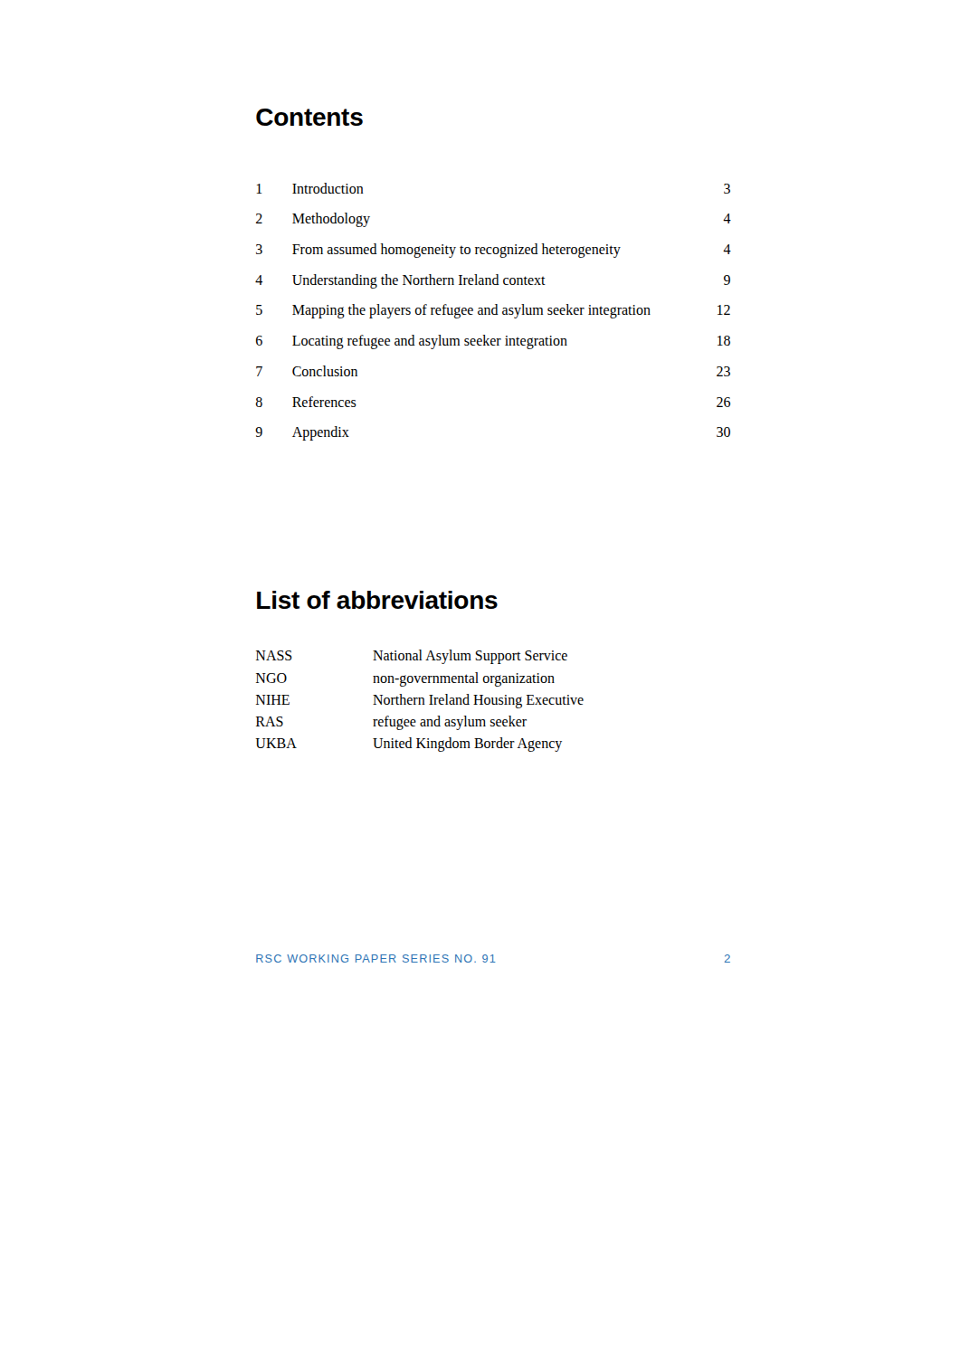Contents
| 1 | Introduction | 3 |
| 2 | Methodology | 4 |
| 3 | From assumed homogeneity to recognized heterogeneity | 4 |
| 4 | Understanding the Northern Ireland context | 9 |
| 5 | Mapping the players of refugee and asylum seeker integration | 12 |
| 6 | Locating refugee and asylum seeker integration | 18 |
| 7 | Conclusion | 23 |
| 8 | References | 26 |
| 9 | Appendix | 30 |
List of abbreviations
| NASS | National Asylum Support Service |
| NGO | non-governmental organization |
| NIHE | Northern Ireland Housing Executive |
| RAS | refugee and asylum seeker |
| UKBA | United Kingdom Border Agency |
RSC WORKING PAPER SERIES NO. 91
2